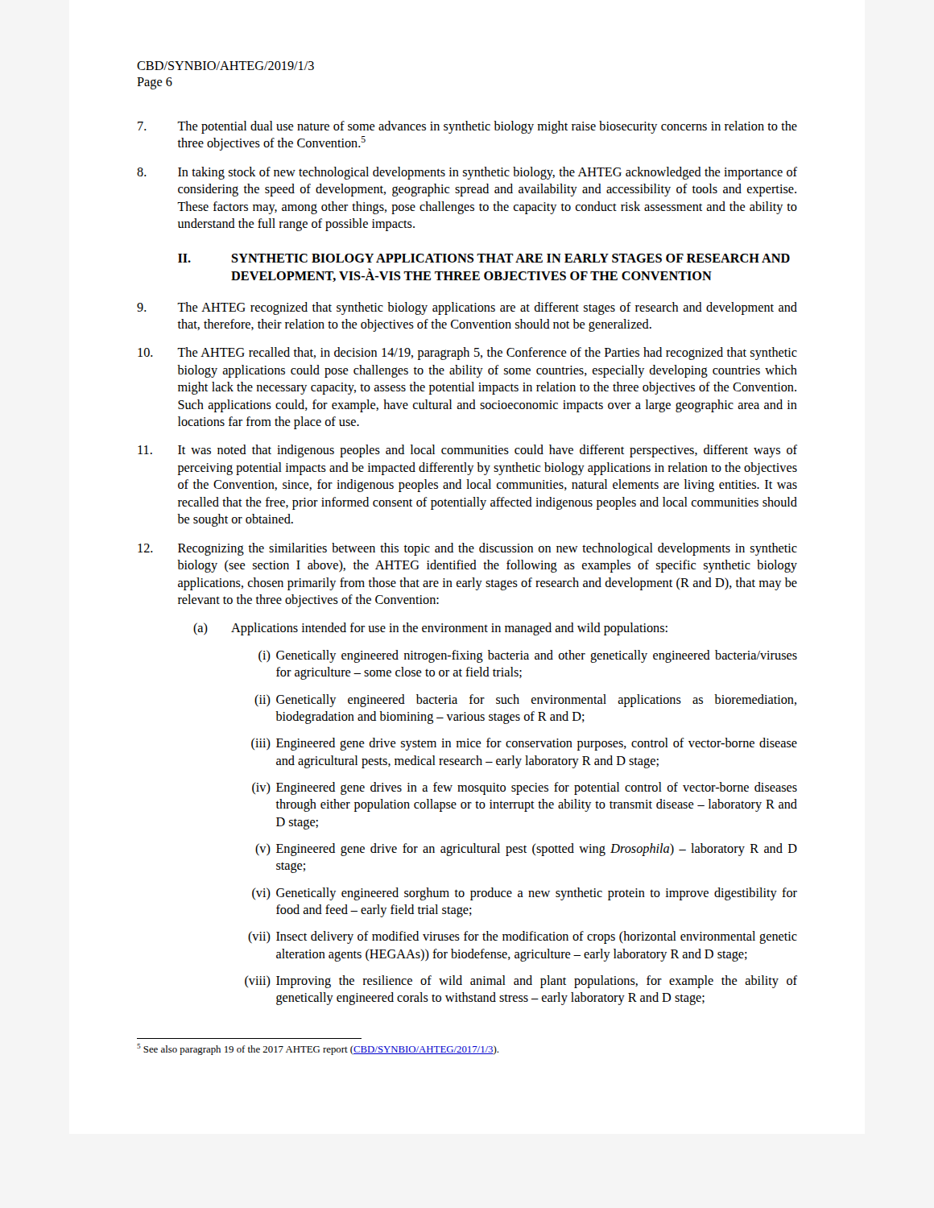CBD/SYNBIO/AHTEG/2019/1/3
Page 6
7. The potential dual use nature of some advances in synthetic biology might raise biosecurity concerns in relation to the three objectives of the Convention.5
8. In taking stock of new technological developments in synthetic biology, the AHTEG acknowledged the importance of considering the speed of development, geographic spread and availability and accessibility of tools and expertise. These factors may, among other things, pose challenges to the capacity to conduct risk assessment and the ability to understand the full range of possible impacts.
II. Synthetic biology applications that are in early stages of research and development, vis-à-vis the three objectives of the Convention
9. The AHTEG recognized that synthetic biology applications are at different stages of research and development and that, therefore, their relation to the objectives of the Convention should not be generalized.
10. The AHTEG recalled that, in decision 14/19, paragraph 5, the Conference of the Parties had recognized that synthetic biology applications could pose challenges to the ability of some countries, especially developing countries which might lack the necessary capacity, to assess the potential impacts in relation to the three objectives of the Convention. Such applications could, for example, have cultural and socioeconomic impacts over a large geographic area and in locations far from the place of use.
11. It was noted that indigenous peoples and local communities could have different perspectives, different ways of perceiving potential impacts and be impacted differently by synthetic biology applications in relation to the objectives of the Convention, since, for indigenous peoples and local communities, natural elements are living entities. It was recalled that the free, prior informed consent of potentially affected indigenous peoples and local communities should be sought or obtained.
12. Recognizing the similarities between this topic and the discussion on new technological developments in synthetic biology (see section I above), the AHTEG identified the following as examples of specific synthetic biology applications, chosen primarily from those that are in early stages of research and development (R and D), that may be relevant to the three objectives of the Convention:
(a) Applications intended for use in the environment in managed and wild populations:
(i) Genetically engineered nitrogen-fixing bacteria and other genetically engineered bacteria/viruses for agriculture – some close to or at field trials;
(ii) Genetically engineered bacteria for such environmental applications as bioremediation, biodegradation and biomining – various stages of R and D;
(iii) Engineered gene drive system in mice for conservation purposes, control of vector-borne disease and agricultural pests, medical research – early laboratory R and D stage;
(iv) Engineered gene drives in a few mosquito species for potential control of vector-borne diseases through either population collapse or to interrupt the ability to transmit disease – laboratory R and D stage;
(v) Engineered gene drive for an agricultural pest (spotted wing Drosophila) – laboratory R and D stage;
(vi) Genetically engineered sorghum to produce a new synthetic protein to improve digestibility for food and feed – early field trial stage;
(vii) Insect delivery of modified viruses for the modification of crops (horizontal environmental genetic alteration agents (HEGAAs)) for biodefense, agriculture – early laboratory R and D stage;
(viii) Improving the resilience of wild animal and plant populations, for example the ability of genetically engineered corals to withstand stress – early laboratory R and D stage;
5 See also paragraph 19 of the 2017 AHTEG report (CBD/SYNBIO/AHTEG/2017/1/3).